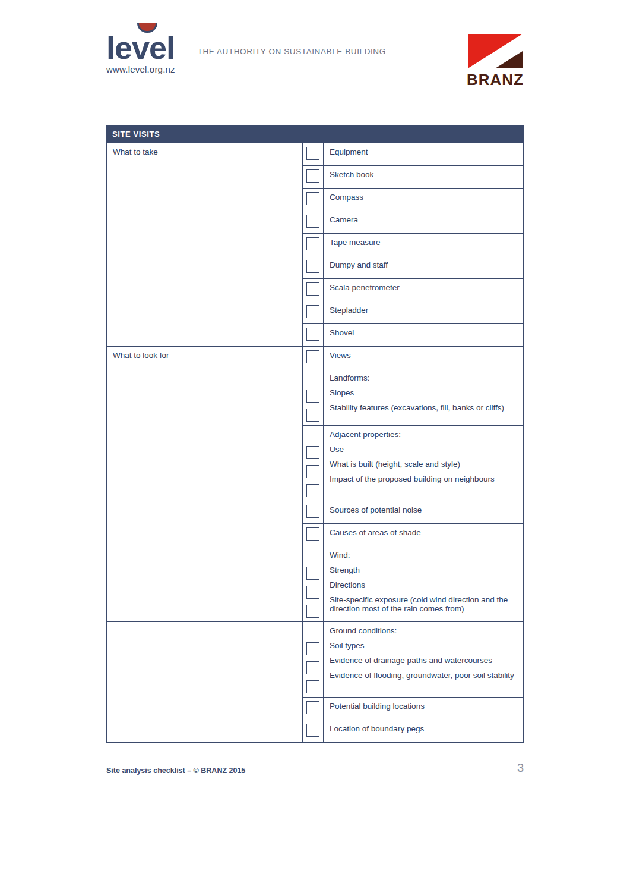level www.level.org.nz
The authority on sustainable building
BRANZ
Site visits
| What to take | | Equipment |
| | Sketch book |
| | Compass |
| | Camera |
| | Tape measure |
| | Dumpy and staff |
| | Scala penetrometer |
| | Stepladder |
| | Shovel |
| What to look for | | Views |
| | Landforms: Slopes Stability features (excavations, fill, banks or cliffs) |
| | Adjacent properties: Use What is built (height, scale and style) Impact of the proposed building on neighbours |
| | Sources of potential noise |
| | Causes of areas of shade |
| | Wind: Strength Directions Site-specific exposure (cold wind direction and the direction most of the rain comes from) |
| | | Ground conditions: Soil types Evidence of drainage paths and watercourses Evidence of flooding, groundwater, poor soil stability |
| | Potential building locations |
| | Location of boundary pegs |
Site analysis checklist – © BRANZ 2015
3